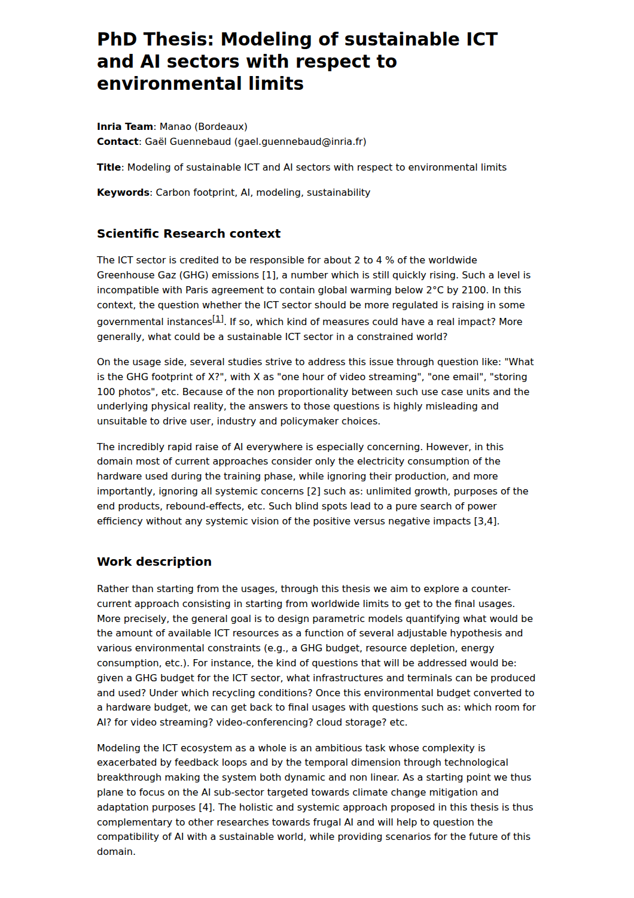PhD Thesis: Modeling of sustainable ICT and AI sectors with respect to environmental limits
Inria Team: Manao (Bordeaux)
Contact: Gaël Guennebaud (gael.guennebaud@inria.fr)
Title: Modeling of sustainable ICT and AI sectors with respect to environmental limits
Keywords: Carbon footprint, AI, modeling, sustainability
Scientific Research context
The ICT sector is credited to be responsible for about 2 to 4 % of the worldwide Greenhouse Gaz (GHG) emissions [1], a number which is still quickly rising. Such a level is incompatible with Paris agreement to contain global warming below 2°C by 2100. In this context, the question whether the ICT sector should be more regulated is raising in some governmental instances[1]. If so, which kind of measures could have a real impact? More generally, what could be a sustainable ICT sector in a constrained world?
On the usage side, several studies strive to address this issue through question like: "What is the GHG footprint of X?", with X as "one hour of video streaming", "one email", "storing 100 photos", etc. Because of the non proportionality between such use case units and the underlying physical reality, the answers to those questions is highly misleading and unsuitable to drive user, industry and policymaker choices.
The incredibly rapid raise of AI everywhere is especially concerning. However, in this domain most of current approaches consider only the electricity consumption of the hardware used during the training phase, while ignoring their production, and more importantly, ignoring all systemic concerns [2] such as: unlimited growth, purposes of the end products, rebound-effects, etc. Such blind spots lead to a pure search of power efficiency without any systemic vision of the positive versus negative impacts [3,4].
Work description
Rather than starting from the usages, through this thesis we aim to explore a counter-current approach consisting in starting from worldwide limits to get to the final usages. More precisely, the general goal is to design parametric models quantifying what would be the amount of available ICT resources as a function of several adjustable hypothesis and various environmental constraints (e.g., a GHG budget, resource depletion, energy consumption, etc.). For instance, the kind of questions that will be addressed would be: given a GHG budget for the ICT sector, what infrastructures and terminals can be produced and used? Under which recycling conditions? Once this environmental budget converted to a hardware budget, we can get back to final usages with questions such as: which room for AI? for video streaming? video-conferencing? cloud storage? etc.
Modeling the ICT ecosystem as a whole is an ambitious task whose complexity is exacerbated by feedback loops and by the temporal dimension through technological breakthrough making the system both dynamic and non linear. As a starting point we thus plane to focus on the AI sub-sector targeted towards climate change mitigation and adaptation purposes [4]. The holistic and systemic approach proposed in this thesis is thus complementary to other researches towards frugal AI and will help to question the compatibility of AI with a sustainable world, while providing scenarios for the future of this domain.